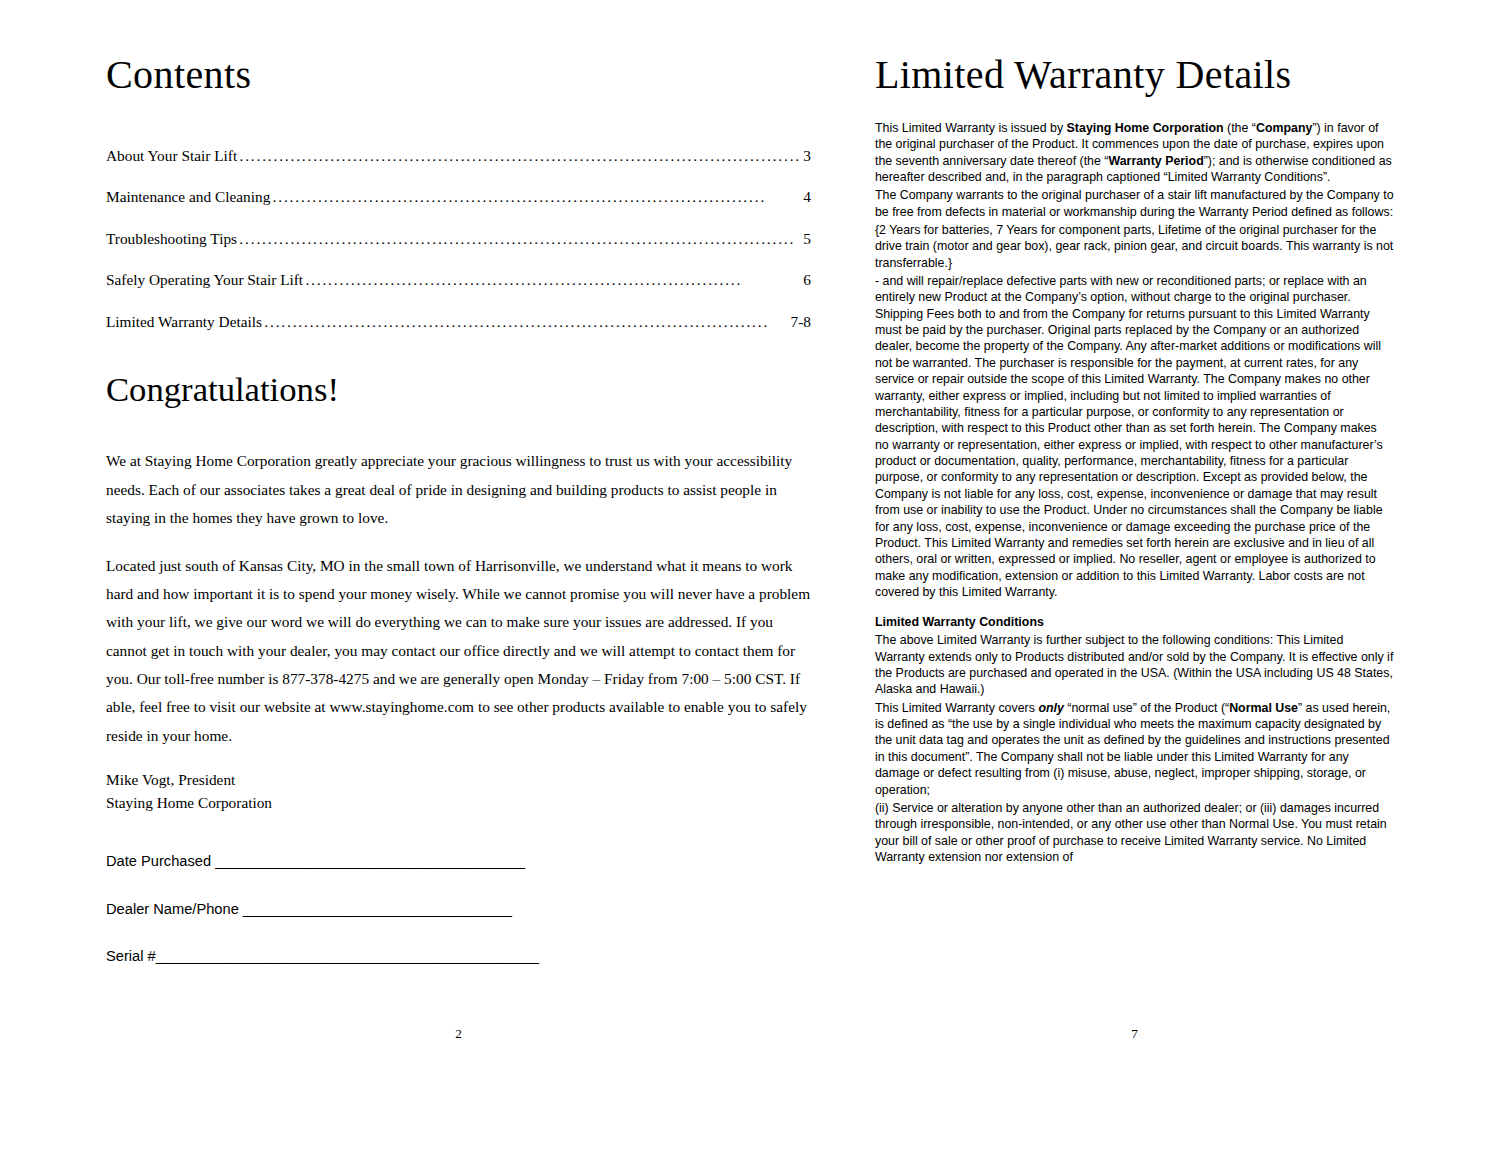Contents
About Your Stair Lift ................................................................................................... 3
Maintenance and Cleaning ....................................................................................... 4
Troubleshooting Tips .................................................................................................. 5
Safely Operating Your Stair Lift ............................................................................. 6
Limited Warranty Details ......................................................................................... 7-8
Congratulations!
We at Staying Home Corporation greatly appreciate your gracious willingness to trust us with your accessibility needs. Each of our associates takes a great deal of pride in designing and building products to assist people in staying in the homes they have grown to love.
Located just south of Kansas City, MO in the small town of Harrisonville, we understand what it means to work hard and how important it is to spend your money wisely. While we cannot promise you will never have a problem with your lift, we give our word we will do everything we can to make sure your issues are addressed. If you cannot get in touch with your dealer, you may contact our office directly and we will attempt to contact them for you. Our toll-free number is 877-378-4275 and we are generally open Monday – Friday from 7:00 – 5:00 CST. If able, feel free to visit our website at www.stayinghome.com to see other products available to enable you to safely reside in your home.
Mike Vogt, President
Staying Home Corporation
Date Purchased ______________________________________
Dealer Name/Phone _________________________________
Serial #_______________________________________________
2
Limited Warranty Details
This Limited Warranty is issued by Staying Home Corporation (the “Company”) in favor of the original purchaser of the Product. It commences upon the date of purchase, expires upon the seventh anniversary date thereof (the “Warranty Period”); and is otherwise conditioned as hereafter described and, in the paragraph captioned “Limited Warranty Conditions”.
The Company warrants to the original purchaser of a stair lift manufactured by the Company to be free from defects in material or workmanship during the Warranty Period defined as follows:
{2 Years for batteries, 7 Years for component parts, Lifetime of the original purchaser for the drive train (motor and gear box), gear rack, pinion gear, and circuit boards. This warranty is not transferrable.}
- and will repair/replace defective parts with new or reconditioned parts; or replace with an entirely new Product at the Company’s option, without charge to the original purchaser. Shipping Fees both to and from the Company for returns pursuant to this Limited Warranty must be paid by the purchaser. Original parts replaced by the Company or an authorized dealer, become the property of the Company. Any after-market additions or modifications will not be warranted. The purchaser is responsible for the payment, at current rates, for any service or repair outside the scope of this Limited Warranty. The Company makes no other warranty, either express or implied, including but not limited to implied warranties of merchantability, fitness for a particular purpose, or conformity to any representation or description, with respect to this Product other than as set forth herein. The Company makes no warranty or representation, either express or implied, with respect to other manufacturer’s product or documentation, quality, performance, merchantability, fitness for a particular purpose, or conformity to any representation or description. Except as provided below, the Company is not liable for any loss, cost, expense, inconvenience or damage that may result from use or inability to use the Product. Under no circumstances shall the Company be liable for any loss, cost, expense, inconvenience or damage exceeding the purchase price of the Product. This Limited Warranty and remedies set forth herein are exclusive and in lieu of all others, oral or written, expressed or implied. No reseller, agent or employee is authorized to make any modification, extension or addition to this Limited Warranty. Labor costs are not covered by this Limited Warranty.
Limited Warranty Conditions
The above Limited Warranty is further subject to the following conditions: This Limited Warranty extends only to Products distributed and/or sold by the Company. It is effective only if the Products are purchased and operated in the USA. (Within the USA including US 48 States, Alaska and Hawaii.)
This Limited Warranty covers only “normal use” of the Product (“Normal Use” as used herein, is defined as “the use by a single individual who meets the maximum capacity designated by the unit data tag and operates the unit as defined by the guidelines and instructions presented in this document”. The Company shall not be liable under this Limited Warranty for any damage or defect resulting from (i) misuse, abuse, neglect, improper shipping, storage, or operation;
(ii) Service or alteration by anyone other than an authorized dealer; or (iii) damages incurred through irresponsible, non-intended, or any other use other than Normal Use. You must retain your bill of sale or other proof of purchase to receive Limited Warranty service. No Limited Warranty extension nor extension of
7